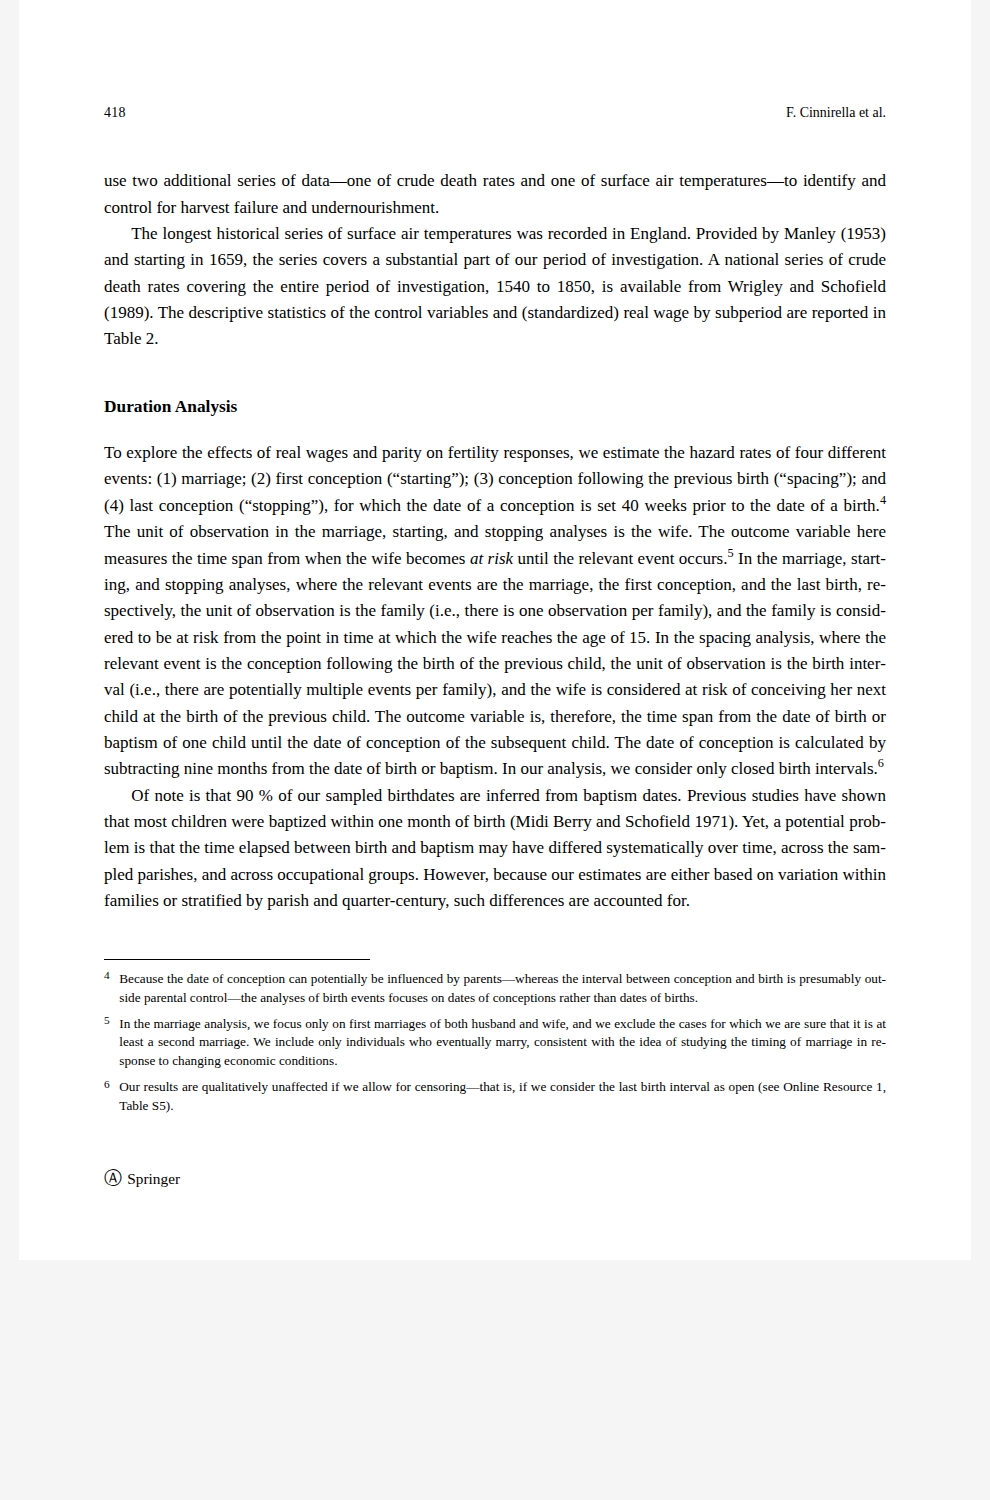418 F. Cinnirella et al.
use two additional series of data—one of crude death rates and one of surface air temperatures—to identify and control for harvest failure and undernourishment.
The longest historical series of surface air temperatures was recorded in England. Provided by Manley (1953) and starting in 1659, the series covers a substantial part of our period of investigation. A national series of crude death rates covering the entire period of investigation, 1540 to 1850, is available from Wrigley and Schofield (1989). The descriptive statistics of the control variables and (standardized) real wage by subperiod are reported in Table 2.
Duration Analysis
To explore the effects of real wages and parity on fertility responses, we estimate the hazard rates of four different events: (1) marriage; (2) first conception (“starting”); (3) conception following the previous birth (“spacing”); and (4) last conception (“stopping”), for which the date of a conception is set 40 weeks prior to the date of a birth.4 The unit of observation in the marriage, starting, and stopping analyses is the wife. The outcome variable here measures the time span from when the wife becomes at risk until the relevant event occurs.5 In the marriage, starting, and stopping analyses, where the relevant events are the marriage, the first conception, and the last birth, respectively, the unit of observation is the family (i.e., there is one observation per family), and the family is considered to be at risk from the point in time at which the wife reaches the age of 15. In the spacing analysis, where the relevant event is the conception following the birth of the previous child, the unit of observation is the birth interval (i.e., there are potentially multiple events per family), and the wife is considered at risk of conceiving her next child at the birth of the previous child. The outcome variable is, therefore, the time span from the date of birth or baptism of one child until the date of conception of the subsequent child. The date of conception is calculated by subtracting nine months from the date of birth or baptism. In our analysis, we consider only closed birth intervals.6
Of note is that 90 % of our sampled birthdates are inferred from baptism dates. Previous studies have shown that most children were baptized within one month of birth (Midi Berry and Schofield 1971). Yet, a potential problem is that the time elapsed between birth and baptism may have differed systematically over time, across the sampled parishes, and across occupational groups. However, because our estimates are either based on variation within families or stratified by parish and quarter-century, such differences are accounted for.
4 Because the date of conception can potentially be influenced by parents—whereas the interval between conception and birth is presumably outside parental control—the analyses of birth events focuses on dates of conceptions rather than dates of births.
5 In the marriage analysis, we focus only on first marriages of both husband and wife, and we exclude the cases for which we are sure that it is at least a second marriage. We include only individuals who eventually marry, consistent with the idea of studying the timing of marriage in response to changing economic conditions.
6 Our results are qualitatively unaffected if we allow for censoring—that is, if we consider the last birth interval as open (see Online Resource 1, Table S5).
Ⓐ Springer